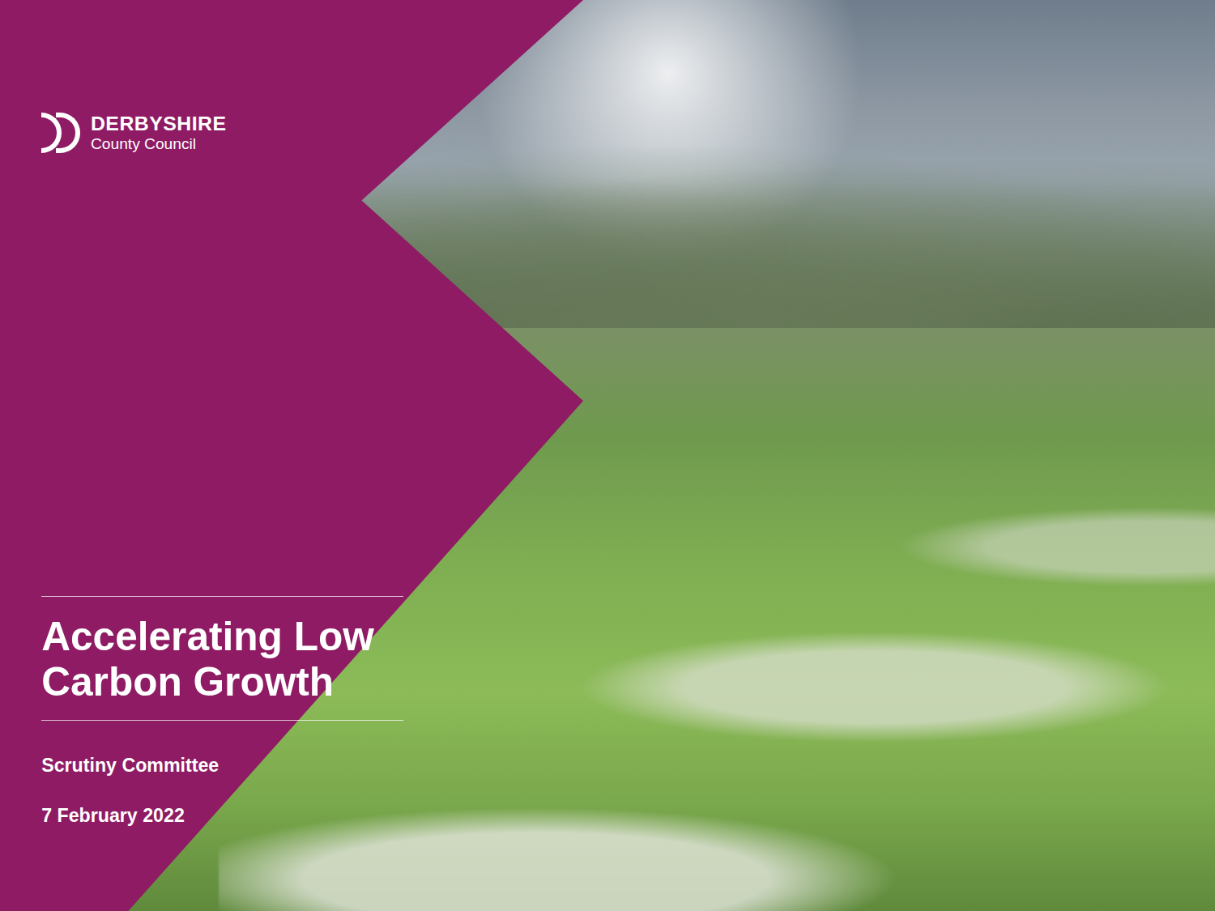Derbyshire County Council
Accelerating Low Carbon Growth
Scrutiny Committee
7 February 2022